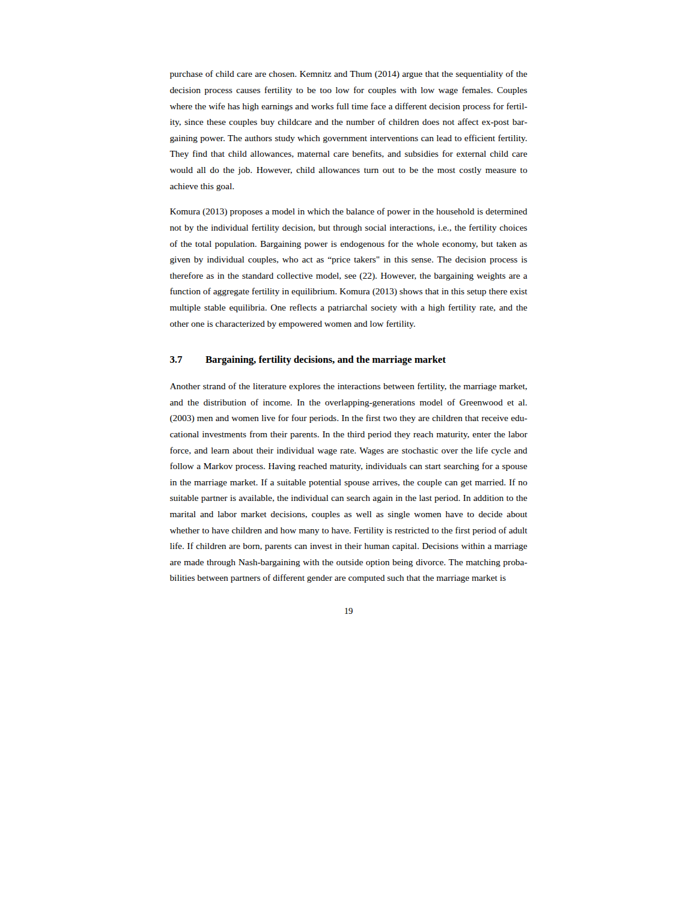purchase of child care are chosen. Kemnitz and Thum (2014) argue that the sequentiality of the decision process causes fertility to be too low for couples with low wage females. Couples where the wife has high earnings and works full time face a different decision process for fertility, since these couples buy childcare and the number of children does not affect ex-post bargaining power. The authors study which government interventions can lead to efficient fertility. They find that child allowances, maternal care benefits, and subsidies for external child care would all do the job. However, child allowances turn out to be the most costly measure to achieve this goal.
Komura (2013) proposes a model in which the balance of power in the household is determined not by the individual fertility decision, but through social interactions, i.e., the fertility choices of the total population. Bargaining power is endogenous for the whole economy, but taken as given by individual couples, who act as “price takers" in this sense. The decision process is therefore as in the standard collective model, see (22). However, the bargaining weights are a function of aggregate fertility in equilibrium. Komura (2013) shows that in this setup there exist multiple stable equilibria. One reflects a patriarchal society with a high fertility rate, and the other one is characterized by empowered women and low fertility.
3.7 Bargaining, fertility decisions, and the marriage market
Another strand of the literature explores the interactions between fertility, the marriage market, and the distribution of income. In the overlapping-generations model of Greenwood et al. (2003) men and women live for four periods. In the first two they are children that receive educational investments from their parents. In the third period they reach maturity, enter the labor force, and learn about their individual wage rate. Wages are stochastic over the life cycle and follow a Markov process. Having reached maturity, individuals can start searching for a spouse in the marriage market. If a suitable potential spouse arrives, the couple can get married. If no suitable partner is available, the individual can search again in the last period. In addition to the marital and labor market decisions, couples as well as single women have to decide about whether to have children and how many to have. Fertility is restricted to the first period of adult life. If children are born, parents can invest in their human capital. Decisions within a marriage are made through Nash-bargaining with the outside option being divorce. The matching probabilities between partners of different gender are computed such that the marriage market is
19